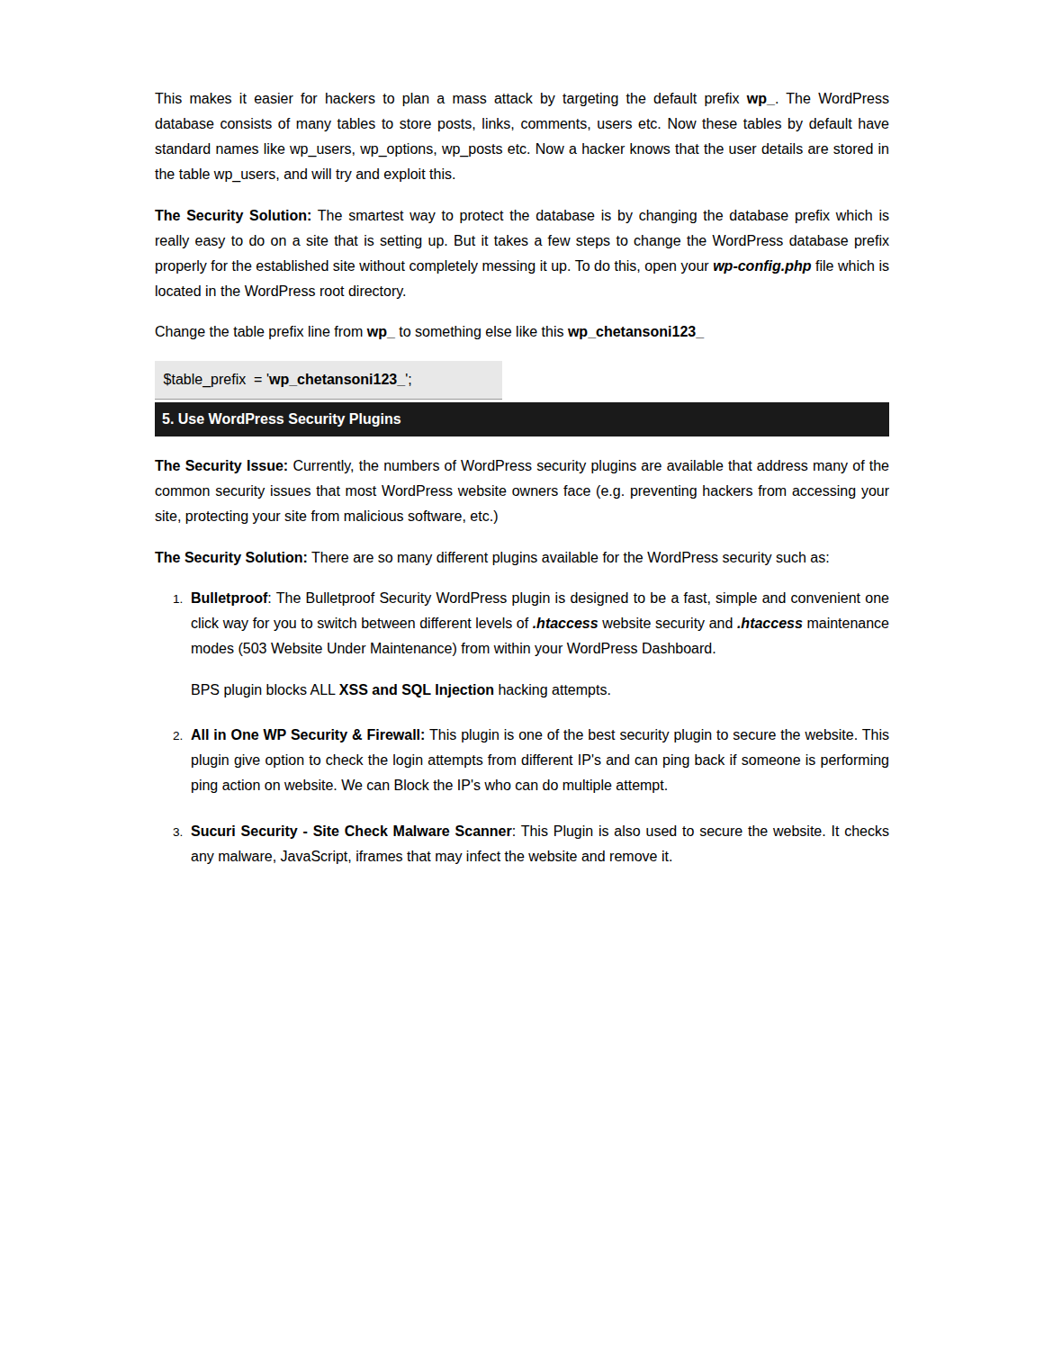This makes it easier for hackers to plan a mass attack by targeting the default prefix wp_. The WordPress database consists of many tables to store posts, links, comments, users etc. Now these tables by default have standard names like wp_users, wp_options, wp_posts etc. Now a hacker knows that the user details are stored in the table wp_users, and will try and exploit this.
The Security Solution: The smartest way to protect the database is by changing the database prefix which is really easy to do on a site that is setting up. But it takes a few steps to change the WordPress database prefix properly for the established site without completely messing it up. To do this, open your wp-config.php file which is located in the WordPress root directory.
Change the table prefix line from wp_ to something else like this wp_chetansoni123_
$table_prefix = 'wp_chetansoni123_';
5. Use WordPress Security Plugins
The Security Issue: Currently, the numbers of WordPress security plugins are available that address many of the common security issues that most WordPress website owners face (e.g. preventing hackers from accessing your site, protecting your site from malicious software, etc.)
The Security Solution: There are so many different plugins available for the WordPress security such as:
Bulletproof: The Bulletproof Security WordPress plugin is designed to be a fast, simple and convenient one click way for you to switch between different levels of .htaccess website security and .htaccess maintenance modes (503 Website Under Maintenance) from within your WordPress Dashboard.
BPS plugin blocks ALL XSS and SQL Injection hacking attempts.
All in One WP Security & Firewall: This plugin is one of the best security plugin to secure the website. This plugin give option to check the login attempts from different IP's and can ping back if someone is performing ping action on website. We can Block the IP's who can do multiple attempt.
Sucuri Security - Site Check Malware Scanner: This Plugin is also used to secure the website. It checks any malware, JavaScript, iframes that may infect the website and remove it.